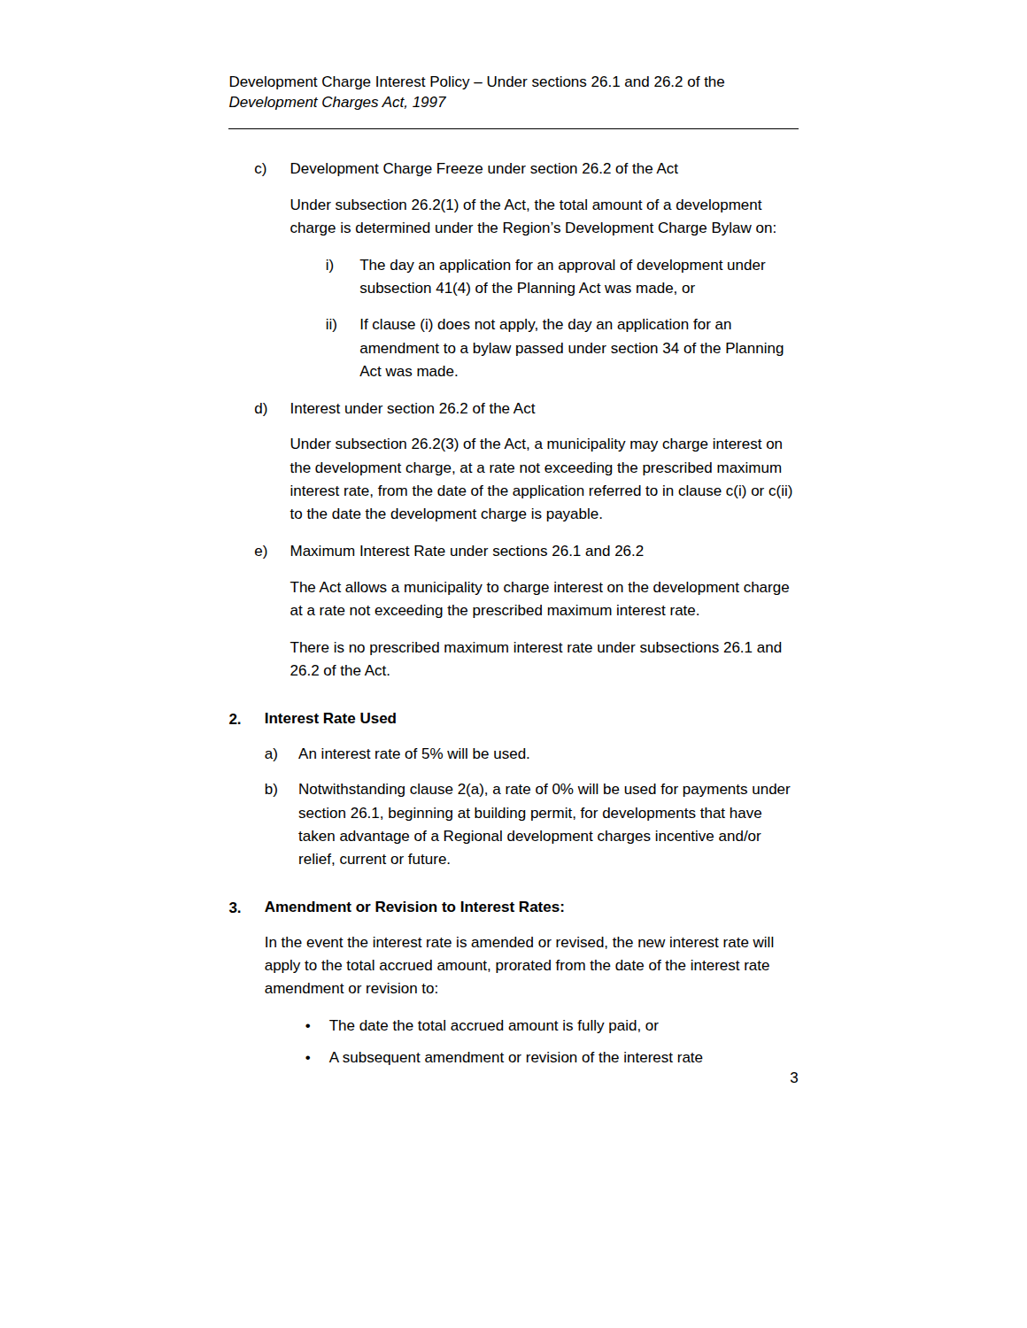Development Charge Interest Policy – Under sections 26.1 and 26.2 of the
Development Charges Act, 1997
c)
Development Charge Freeze under section 26.2 of the Act
Under subsection 26.2(1) of the Act, the total amount of a development charge is determined under the Region’s Development Charge Bylaw on:
i) The day an application for an approval of development under subsection 41(4) of the Planning Act was made, or
ii) If clause (i) does not apply, the day an application for an amendment to a bylaw passed under section 34 of the Planning Act was made.
d)
Interest under section 26.2 of the Act
Under subsection 26.2(3) of the Act, a municipality may charge interest on the development charge, at a rate not exceeding the prescribed maximum interest rate, from the date of the application referred to in clause c(i) or c(ii) to the date the development charge is payable.
e)
Maximum Interest Rate under sections 26.1 and 26.2
The Act allows a municipality to charge interest on the development charge at a rate not exceeding the prescribed maximum interest rate.
There is no prescribed maximum interest rate under subsections 26.1 and 26.2 of the Act.
2.
Interest Rate Used
a) An interest rate of 5% will be used.
b) Notwithstanding clause 2(a), a rate of 0% will be used for payments under section 26.1, beginning at building permit, for developments that have taken advantage of a Regional development charges incentive and/or relief, current or future.
3.
Amendment or Revision to Interest Rates:
In the event the interest rate is amended or revised, the new interest rate will apply to the total accrued amount, prorated from the date of the interest rate amendment or revision to:
The date the total accrued amount is fully paid, or
A subsequent amendment or revision of the interest rate
3